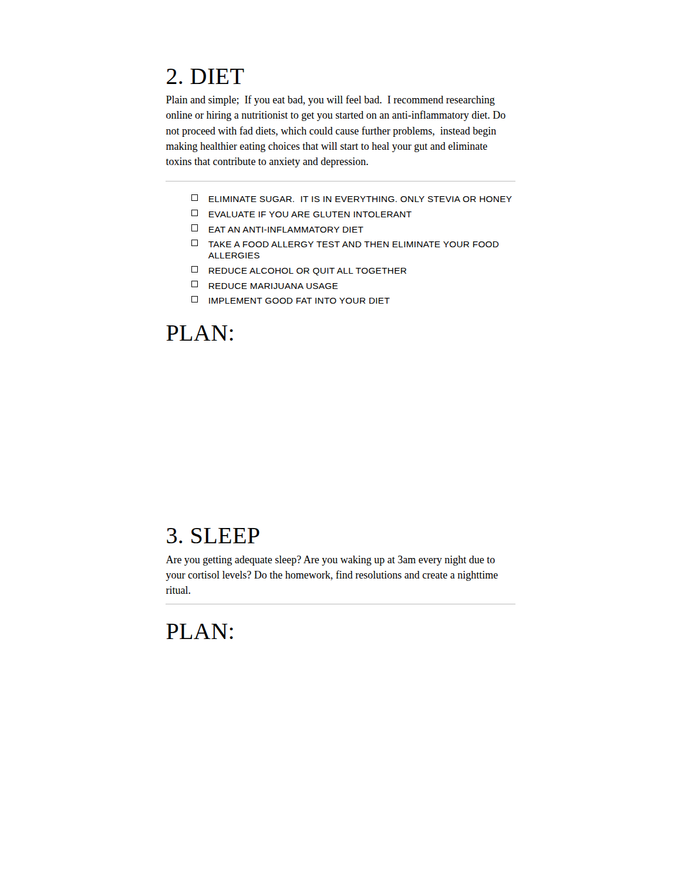2. DIET
Plain and simple; If you eat bad, you will feel bad. I recommend researching online or hiring a nutritionist to get you started on an anti-inflammatory diet. Do not proceed with fad diets, which could cause further problems, instead begin making healthier eating choices that will start to heal your gut and eliminate toxins that contribute to anxiety and depression.
ELIMINATE SUGAR. IT IS IN EVERYTHING. ONLY STEVIA OR HONEY
EVALUATE IF YOU ARE GLUTEN INTOLERANT
EAT AN ANTI-INFLAMMATORY DIET
TAKE A FOOD ALLERGY TEST AND THEN ELIMINATE YOUR FOOD ALLERGIES
REDUCE ALCOHOL OR QUIT ALL TOGETHER
REDUCE MARIJUANA USAGE
IMPLEMENT GOOD FAT INTO YOUR DIET
PLAN:
3. SLEEP
Are you getting adequate sleep? Are you waking up at 3am every night due to your cortisol levels? Do the homework, find resolutions and create a nighttime ritual.
PLAN: